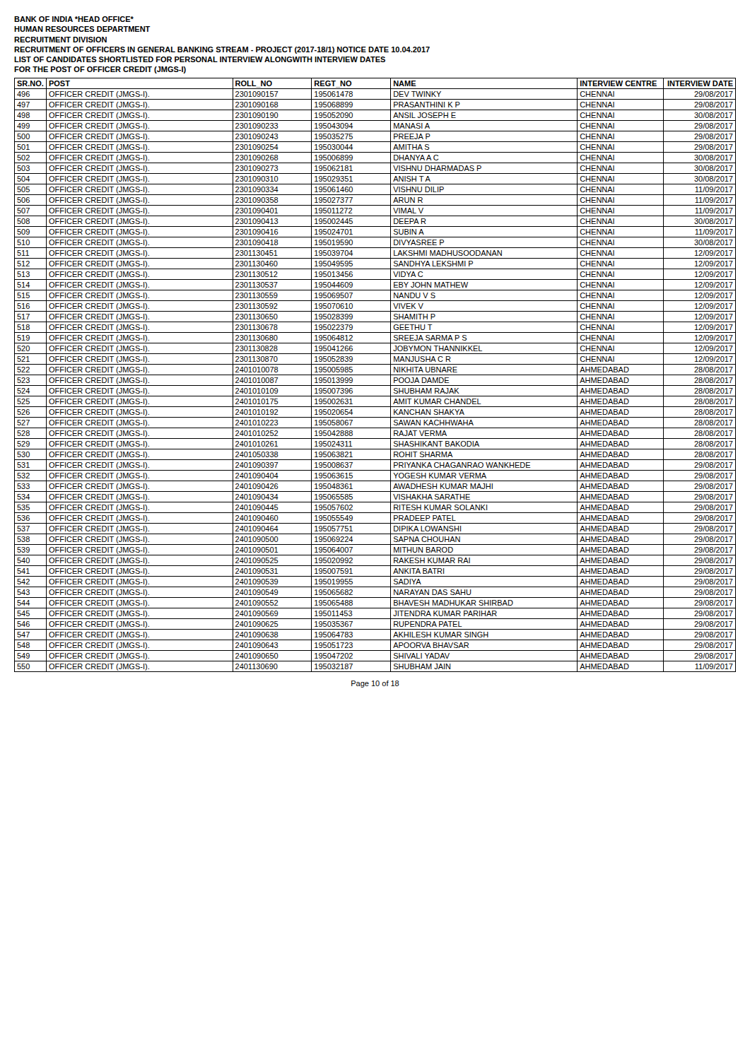BANK OF INDIA *HEAD OFFICE*
HUMAN RESOURCES DEPARTMENT
RECRUITMENT DIVISION
RECRUITMENT OF OFFICERS IN GENERAL BANKING STREAM - PROJECT (2017-18/1) NOTICE DATE 10.04.2017
LIST OF CANDIDATES SHORTLISTED FOR PERSONAL INTERVIEW ALONGWITH INTERVIEW DATES
FOR THE POST OF OFFICER CREDIT (JMGS-I)
| SR.NO. | POST | ROLL_NO | REGT_NO | NAME | INTERVIEW CENTRE | INTERVIEW DATE |
| --- | --- | --- | --- | --- | --- | --- |
| 496 | OFFICER CREDIT (JMGS-I). | 2301090157 | 195061478 | DEV TWINKY | CHENNAI | 29/08/2017 |
| 497 | OFFICER CREDIT (JMGS-I). | 2301090168 | 195068899 | PRASANTHINI K P | CHENNAI | 29/08/2017 |
| 498 | OFFICER CREDIT (JMGS-I). | 2301090190 | 195052090 | ANSIL JOSEPH E | CHENNAI | 30/08/2017 |
| 499 | OFFICER CREDIT (JMGS-I). | 2301090233 | 195043094 | MANASI A | CHENNAI | 29/08/2017 |
| 500 | OFFICER CREDIT (JMGS-I). | 2301090243 | 195035275 | PREEJA P | CHENNAI | 29/08/2017 |
| 501 | OFFICER CREDIT (JMGS-I). | 2301090254 | 195030044 | AMITHA S | CHENNAI | 29/08/2017 |
| 502 | OFFICER CREDIT (JMGS-I). | 2301090268 | 195006899 | DHANYA A C | CHENNAI | 30/08/2017 |
| 503 | OFFICER CREDIT (JMGS-I). | 2301090273 | 195062181 | VISHNU DHARMADAS P | CHENNAI | 30/08/2017 |
| 504 | OFFICER CREDIT (JMGS-I). | 2301090310 | 195029351 | ANISH T A | CHENNAI | 30/08/2017 |
| 505 | OFFICER CREDIT (JMGS-I). | 2301090334 | 195061460 | VISHNU DILIP | CHENNAI | 11/09/2017 |
| 506 | OFFICER CREDIT (JMGS-I). | 2301090358 | 195027377 | ARUN R | CHENNAI | 11/09/2017 |
| 507 | OFFICER CREDIT (JMGS-I). | 2301090401 | 195011272 | VIMAL V | CHENNAI | 11/09/2017 |
| 508 | OFFICER CREDIT (JMGS-I). | 2301090413 | 195002445 | DEEPA R | CHENNAI | 30/08/2017 |
| 509 | OFFICER CREDIT (JMGS-I). | 2301090416 | 195024701 | SUBIN A | CHENNAI | 11/09/2017 |
| 510 | OFFICER CREDIT (JMGS-I). | 2301090418 | 195019590 | DIVYASREE P | CHENNAI | 30/08/2017 |
| 511 | OFFICER CREDIT (JMGS-I). | 2301130451 | 195039704 | LAKSHMI MADHUSOODANAN | CHENNAI | 12/09/2017 |
| 512 | OFFICER CREDIT (JMGS-I). | 2301130460 | 195049595 | SANDHYA LEKSHMI P | CHENNAI | 12/09/2017 |
| 513 | OFFICER CREDIT (JMGS-I). | 2301130512 | 195013456 | VIDYA C | CHENNAI | 12/09/2017 |
| 514 | OFFICER CREDIT (JMGS-I). | 2301130537 | 195044609 | EBY JOHN MATHEW | CHENNAI | 12/09/2017 |
| 515 | OFFICER CREDIT (JMGS-I). | 2301130559 | 195069507 | NANDU V S | CHENNAI | 12/09/2017 |
| 516 | OFFICER CREDIT (JMGS-I). | 2301130592 | 195070610 | VIVEK V | CHENNAI | 12/09/2017 |
| 517 | OFFICER CREDIT (JMGS-I). | 2301130650 | 195028399 | SHAMITH P | CHENNAI | 12/09/2017 |
| 518 | OFFICER CREDIT (JMGS-I). | 2301130678 | 195022379 | GEETHU T | CHENNAI | 12/09/2017 |
| 519 | OFFICER CREDIT (JMGS-I). | 2301130680 | 195064812 | SREEJA SARMA P S | CHENNAI | 12/09/2017 |
| 520 | OFFICER CREDIT (JMGS-I). | 2301130828 | 195041266 | JOBYMON THANNIKKEL | CHENNAI | 12/09/2017 |
| 521 | OFFICER CREDIT (JMGS-I). | 2301130870 | 195052839 | MANJUSHA C R | CHENNAI | 12/09/2017 |
| 522 | OFFICER CREDIT (JMGS-I). | 2401010078 | 195005985 | NIKHITA UBNARE | AHMEDABAD | 28/08/2017 |
| 523 | OFFICER CREDIT (JMGS-I). | 2401010087 | 195013999 | POOJA DAMDE | AHMEDABAD | 28/08/2017 |
| 524 | OFFICER CREDIT (JMGS-I). | 2401010109 | 195007396 | SHUBHAM RAJAK | AHMEDABAD | 28/08/2017 |
| 525 | OFFICER CREDIT (JMGS-I). | 2401010175 | 195002631 | AMIT KUMAR CHANDEL | AHMEDABAD | 28/08/2017 |
| 526 | OFFICER CREDIT (JMGS-I). | 2401010192 | 195020654 | KANCHAN SHAKYA | AHMEDABAD | 28/08/2017 |
| 527 | OFFICER CREDIT (JMGS-I). | 2401010223 | 195058067 | SAWAN KACHHWAHA | AHMEDABAD | 28/08/2017 |
| 528 | OFFICER CREDIT (JMGS-I). | 2401010252 | 195042888 | RAJAT VERMA | AHMEDABAD | 28/08/2017 |
| 529 | OFFICER CREDIT (JMGS-I). | 2401010261 | 195024311 | SHASHIKANT BAKODIA | AHMEDABAD | 28/08/2017 |
| 530 | OFFICER CREDIT (JMGS-I). | 2401050338 | 195063821 | ROHIT SHARMA | AHMEDABAD | 28/08/2017 |
| 531 | OFFICER CREDIT (JMGS-I). | 2401090397 | 195008637 | PRIYANKA CHAGANRAO WANKHEDE | AHMEDABAD | 29/08/2017 |
| 532 | OFFICER CREDIT (JMGS-I). | 2401090404 | 195063615 | YOGESH KUMAR VERMA | AHMEDABAD | 29/08/2017 |
| 533 | OFFICER CREDIT (JMGS-I). | 2401090426 | 195048361 | AWADHESH KUMAR MAJHI | AHMEDABAD | 29/08/2017 |
| 534 | OFFICER CREDIT (JMGS-I). | 2401090434 | 195065585 | VISHAKHA SARATHE | AHMEDABAD | 29/08/2017 |
| 535 | OFFICER CREDIT (JMGS-I). | 2401090445 | 195057602 | RITESH KUMAR SOLANKI | AHMEDABAD | 29/08/2017 |
| 536 | OFFICER CREDIT (JMGS-I). | 2401090460 | 195055549 | PRADEEP PATEL | AHMEDABAD | 29/08/2017 |
| 537 | OFFICER CREDIT (JMGS-I). | 2401090464 | 195057751 | DIPIKA LOWANSHI | AHMEDABAD | 29/08/2017 |
| 538 | OFFICER CREDIT (JMGS-I). | 2401090500 | 195069224 | SAPNA CHOUHAN | AHMEDABAD | 29/08/2017 |
| 539 | OFFICER CREDIT (JMGS-I). | 2401090501 | 195064007 | MITHUN BAROD | AHMEDABAD | 29/08/2017 |
| 540 | OFFICER CREDIT (JMGS-I). | 2401090525 | 195020992 | RAKESH KUMAR RAI | AHMEDABAD | 29/08/2017 |
| 541 | OFFICER CREDIT (JMGS-I). | 2401090531 | 195007591 | ANKITA BATRI | AHMEDABAD | 29/08/2017 |
| 542 | OFFICER CREDIT (JMGS-I). | 2401090539 | 195019955 | SADIYA | AHMEDABAD | 29/08/2017 |
| 543 | OFFICER CREDIT (JMGS-I). | 2401090549 | 195065682 | NARAYAN DAS SAHU | AHMEDABAD | 29/08/2017 |
| 544 | OFFICER CREDIT (JMGS-I). | 2401090552 | 195065488 | BHAVESH MADHUKAR SHIRBAD | AHMEDABAD | 29/08/2017 |
| 545 | OFFICER CREDIT (JMGS-I). | 2401090569 | 195011453 | JITENDRA KUMAR PARIHAR | AHMEDABAD | 29/08/2017 |
| 546 | OFFICER CREDIT (JMGS-I). | 2401090625 | 195035367 | RUPENDRA PATEL | AHMEDABAD | 29/08/2017 |
| 547 | OFFICER CREDIT (JMGS-I). | 2401090638 | 195064783 | AKHILESH KUMAR SINGH | AHMEDABAD | 29/08/2017 |
| 548 | OFFICER CREDIT (JMGS-I). | 2401090643 | 195051723 | APOORVA BHAVSAR | AHMEDABAD | 29/08/2017 |
| 549 | OFFICER CREDIT (JMGS-I). | 2401090650 | 195047202 | SHIVALI YADAV | AHMEDABAD | 29/08/2017 |
| 550 | OFFICER CREDIT (JMGS-I). | 2401130690 | 195032187 | SHUBHAM JAIN | AHMEDABAD | 11/09/2017 |
Page 10 of 18